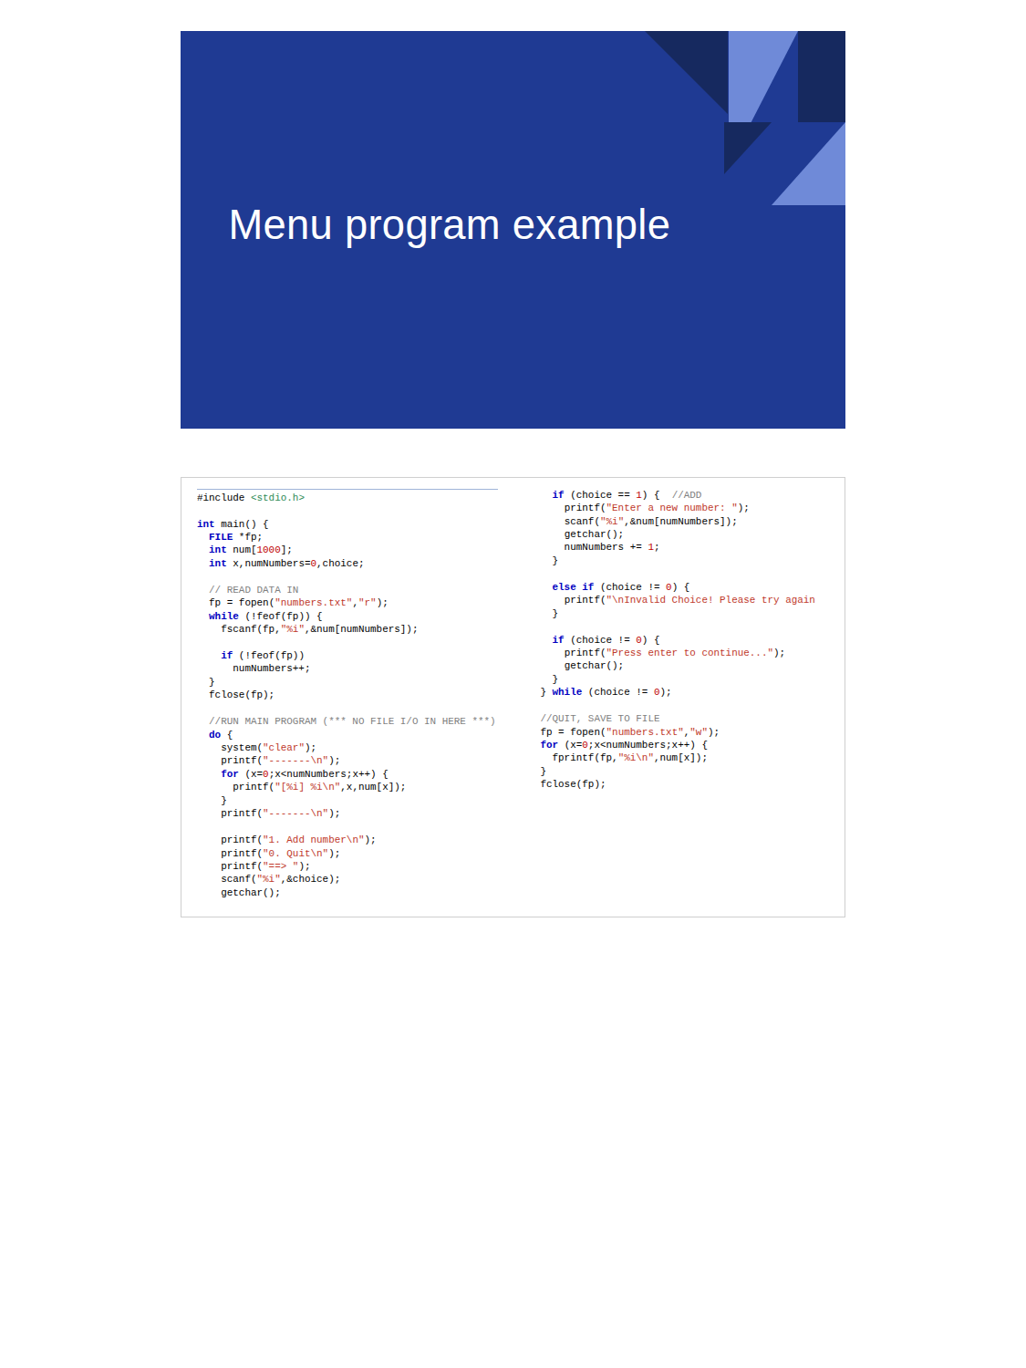Menu program example
#include <stdio.h> int main() { FILE *fp; int num[1000]; int x,numNumbers=0,choice; // READ DATA IN fp = fopen("numbers.txt","r"); while (!feof(fp)) { fscanf(fp,"%i",&num[numNumbers]); if (!feof(fp)) numNumbers++; } fclose(fp); //RUN MAIN PROGRAM (*** NO FILE I/O IN HERE ***) do { system("clear"); printf("-------\n"); for (x=0;x<numNumbers;x++) { printf("[%i] %i\n",x,num[x]); } printf("-------\n"); printf("1. Add number\n"); printf("0. Quit\n"); printf("==> "); scanf("%i",&choice); getchar();
if (choice == 1) { //ADD printf("Enter a new number: "); scanf("%i",&num[numNumbers]); getchar(); numNumbers += 1; } else if (choice != 0) { printf("\nInvalid Choice! Please try again } if (choice != 0) { printf("Press enter to continue..."); getchar(); } } while (choice != 0); //QUIT, SAVE TO FILE fp = fopen("numbers.txt","w"); for (x=0;x<numNumbers;x++) { fprintf(fp,"%i\n",num[x]); } fclose(fp);